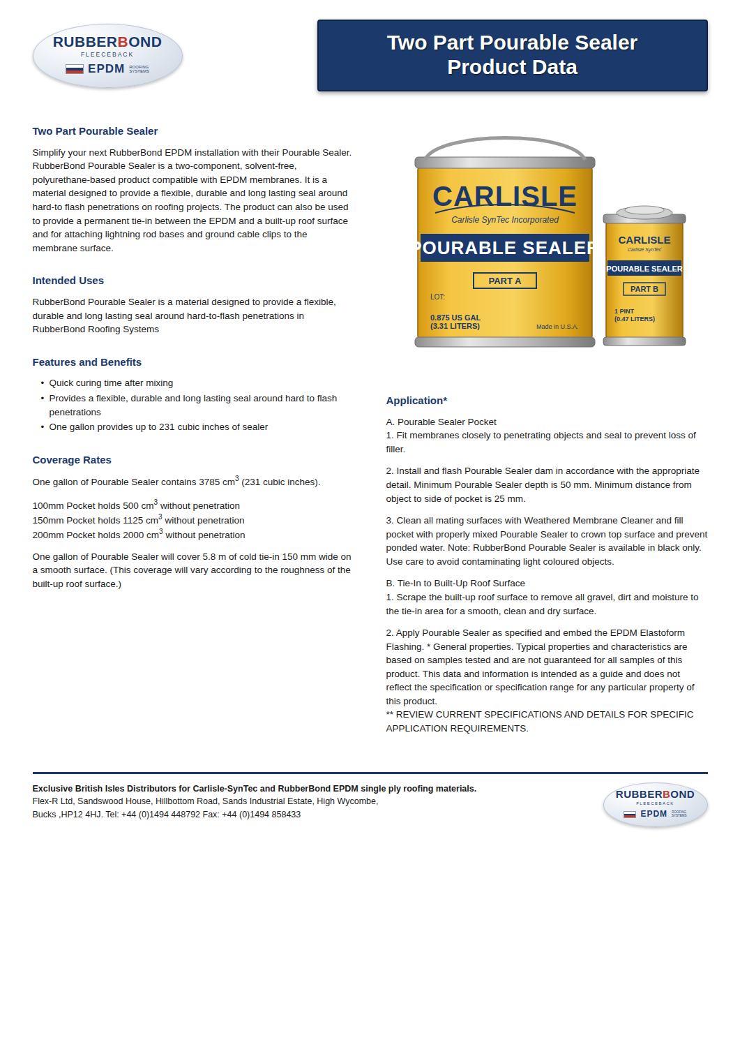RUBBERBOND
FLEECEBACK
EPDM ROOFING
SYSTEMS
Two Part Pourable Sealer
Product Data
Two Part Pourable Sealer
Simplify your next RubberBond EPDM installation with their Pourable Sealer. RubberBond Pourable Sealer is a two-component, solvent-free, polyurethane-based product compatible with EPDM membranes. It is a material designed to provide a flexible, durable and long lasting seal around hard-to flash penetrations on roofing projects. The product can also be used to provide a permanent tie-in between the EPDM and a built-up roof surface and for attaching lightning rod bases and ground cable clips to the membrane surface.
Intended Uses
RubberBond Pourable Sealer is a material designed to provide a flexible, durable and long lasting seal around hard-to-flash penetrations in RubberBond Roofing Systems
Features and Benefits
Quick curing time after mixing
Provides a flexible, durable and long lasting seal around hard to flash penetrations
One gallon provides up to 231 cubic inches of sealer
Coverage Rates
One gallon of Pourable Sealer contains 3785 cm3 (231 cubic inches).
100mm Pocket holds 500 cm3 without penetration
150mm Pocket holds 1125 cm3 without penetration
200mm Pocket holds 2000 cm3 without penetration
One gallon of Pourable Sealer will cover 5.8 m of cold tie-in 150 mm wide on a smooth surface. (This coverage will vary according to the roughness of the built-up roof surface.)
CARLISLE Carlisle SynTec Incorporated POURABLE SEALER PART A LOT: 0.875 US GAL (3.31 LITERS) Made in U.S.A. CARLISLE Carlisle SynTec POURABLE SEALER PART B 1 PINT (0.47 LITERS)
Application*
A. Pourable Sealer Pocket
1. Fit membranes closely to penetrating objects and seal to prevent loss of filler.
2. Install and flash Pourable Sealer dam in accordance with the appropriate detail. Minimum Pourable Sealer depth is 50 mm. Minimum distance from object to side of pocket is 25 mm.
3. Clean all mating surfaces with Weathered Membrane Cleaner and fill pocket with properly mixed Pourable Sealer to crown top surface and prevent ponded water. Note: RubberBond Pourable Sealer is available in black only. Use care to avoid contaminating light coloured objects.
B. Tie-In to Built-Up Roof Surface
1. Scrape the built-up roof surface to remove all gravel, dirt and moisture to the tie-in area for a smooth, clean and dry surface.
2. Apply Pourable Sealer as specified and embed the EPDM Elastoform Flashing. * General properties. Typical properties and characteristics are based on samples tested and are not guaranteed for all samples of this product. This data and information is intended as a guide and does not reflect the specification or specification range for any particular property of this product.
** REVIEW CURRENT SPECIFICATIONS AND DETAILS FOR SPECIFIC APPLICATION REQUIREMENTS.
Exclusive British Isles Distributors for Carlisle-SynTec and RubberBond EPDM single ply roofing materials.
Flex-R Ltd, Sandswood House, Hillbottom Road, Sands Industrial Estate, High Wycombe,
Bucks ,HP12 4HJ. Tel: +44 (0)1494 448792 Fax: +44 (0)1494 858433
RUBBERBOND
FLEECEBACK
EPDM ROOFING
SYSTEMS